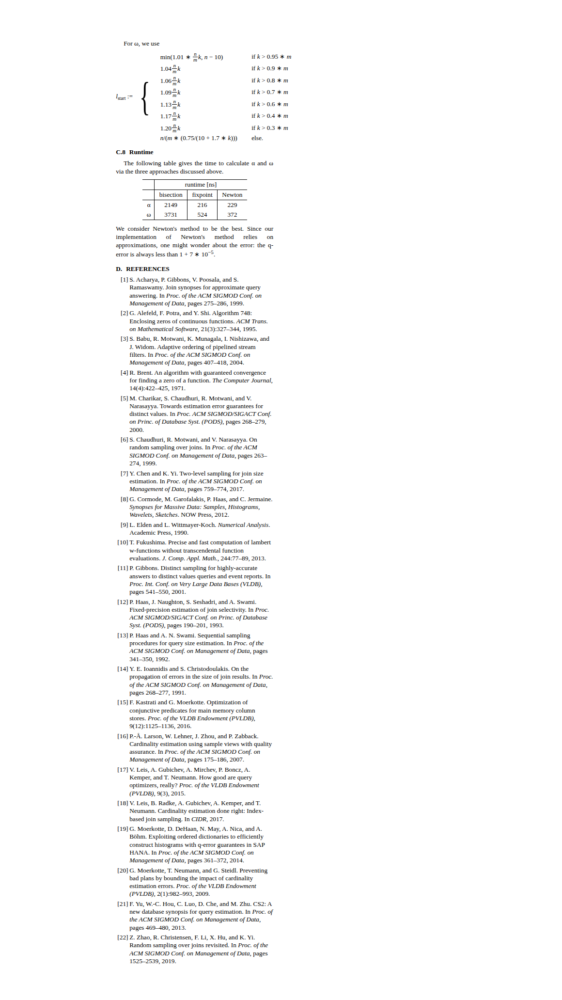For ω, we use
lstart := {
| min(1.01 ∗ n m k , n − 10) | if k > 0.95 ∗ m |
| 1.04 n m k | if k > 0.9 ∗ m |
| 1.06 n m k | if k > 0.8 ∗ m |
| 1.09 n m k | if k > 0.7 ∗ m |
| 1.13 n m k | if k > 0.6 ∗ m |
| 1.17 n m k | if k > 0.4 ∗ m |
| 1.20 n m k | if k > 0.3 ∗ m |
| n /( m ∗ (0.75/(10 + 1.7 ∗ k ))) | else. |
C.8 Runtime
The following table gives the time to calculate α and ω via the three approaches discussed above.
| | runtime [ns] |
| | bisection | fixpoint | Newton |
| α | 2149 | 216 | 229 |
| ω | 3731 | 524 | 372 |
We consider Newton's method to be the best. Since our implementation of Newton's method relies on approximations, one might wonder about the error: the q-error is always less than 1 + 7 ∗ 10−5.
D. REFERENCES
S. Acharya, P. Gibbons, V. Poosala, and S. Ramaswamy. Join synopses for approximate query answering. In Proc. of the ACM SIGMOD Conf. on Management of Data, pages 275–286, 1999.
G. Alefeld, F. Potra, and Y. Shi. Algorithm 748: Enclosing zeros of continuous functions. ACM Trans. on Mathematical Software, 21(3):327–344, 1995.
S. Babu, R. Motwani, K. Munagala, I. Nishizawa, and J. Widom. Adaptive ordering of pipelined stream filters. In Proc. of the ACM SIGMOD Conf. on Management of Data, pages 407–418, 2004.
R. Brent. An algorithm with guaranteed convergence for finding a zero of a function. The Computer Journal, 14(4):422–425, 1971.
M. Charikar, S. Chaudhuri, R. Motwani, and V. Narasayya. Towards estimation error guarantees for distinct values. In Proc. ACM SIGMOD/SIGACT Conf. on Princ. of Database Syst. (PODS), pages 268–279, 2000.
S. Chaudhuri, R. Motwani, and V. Narasayya. On random sampling over joins. In Proc. of the ACM SIGMOD Conf. on Management of Data, pages 263–274, 1999.
Y. Chen and K. Yi. Two-level sampling for join size estimation. In Proc. of the ACM SIGMOD Conf. on Management of Data, pages 759–774, 2017.
G. Cormode, M. Garofalakis, P. Haas, and C. Jermaine. Synopses for Massive Data: Samples, Histograms, Wavelets, Sketches. NOW Press, 2012.
L. Elden and L. Wittmayer-Koch. Numerical Analysis. Academic Press, 1990.
T. Fukushima. Precise and fast computation of lambert w-functions without transcendental function evaluations. J. Comp. Appl. Math., 244:77–89, 2013.
P. Gibbons. Distinct sampling for highly-accurate answers to distinct values queries and event reports. In Proc. Int. Conf. on Very Large Data Bases (VLDB), pages 541–550, 2001.
P. Haas, J. Naughton, S. Seshadri, and A. Swami. Fixed-precision estimation of join selectivity. In Proc. ACM SIGMOD/SIGACT Conf. on Princ. of Database Syst. (PODS), pages 190–201, 1993.
P. Haas and A. N. Swami. Sequential sampling procedures for query size estimation. In Proc. of the ACM SIGMOD Conf. on Management of Data, pages 341–350, 1992.
Y. E. Ioannidis and S. Christodoulakis. On the propagation of errors in the size of join results. In Proc. of the ACM SIGMOD Conf. on Management of Data, pages 268–277, 1991.
F. Kastrati and G. Moerkotte. Optimization of conjunctive predicates for main memory column stores. Proc. of the VLDB Endowment (PVLDB), 9(12):1125–1136, 2016.
P.-Å. Larson, W. Lehner, J. Zhou, and P. Zabback. Cardinality estimation using sample views with quality assurance. In Proc. of the ACM SIGMOD Conf. on Management of Data, pages 175–186, 2007.
V. Leis, A. Gubichev, A. Mirchev, P. Boncz, A. Kemper, and T. Neumann. How good are query optimizers, really? Proc. of the VLDB Endowment (PVLDB), 9(3), 2015.
V. Leis, B. Radke, A. Gubichev, A. Kemper, and T. Neumann. Cardinality estimation done right: Index-based join sampling. In CIDR, 2017.
G. Moerkotte, D. DeHaan, N. May, A. Nica, and A. Böhm. Exploiting ordered dictionaries to efficiently construct histograms with q-error guarantees in SAP HANA. In Proc. of the ACM SIGMOD Conf. on Management of Data, pages 361–372, 2014.
G. Moerkotte, T. Neumann, and G. Steidl. Preventing bad plans by bounding the impact of cardinality estimation errors. Proc. of the VLDB Endowment (PVLDB), 2(1):982–993, 2009.
F. Yu, W.-C. Hou, C. Luo, D. Che, and M. Zhu. CS2: A new database synopsis for query estimation. In Proc. of the ACM SIGMOD Conf. on Management of Data, pages 469–480, 2013.
Z. Zhao, R. Christensen, F. Li, X. Hu, and K. Yi. Random sampling over joins revisited. In Proc. of the ACM SIGMOD Conf. on Management of Data, pages 1525–2539, 2019.